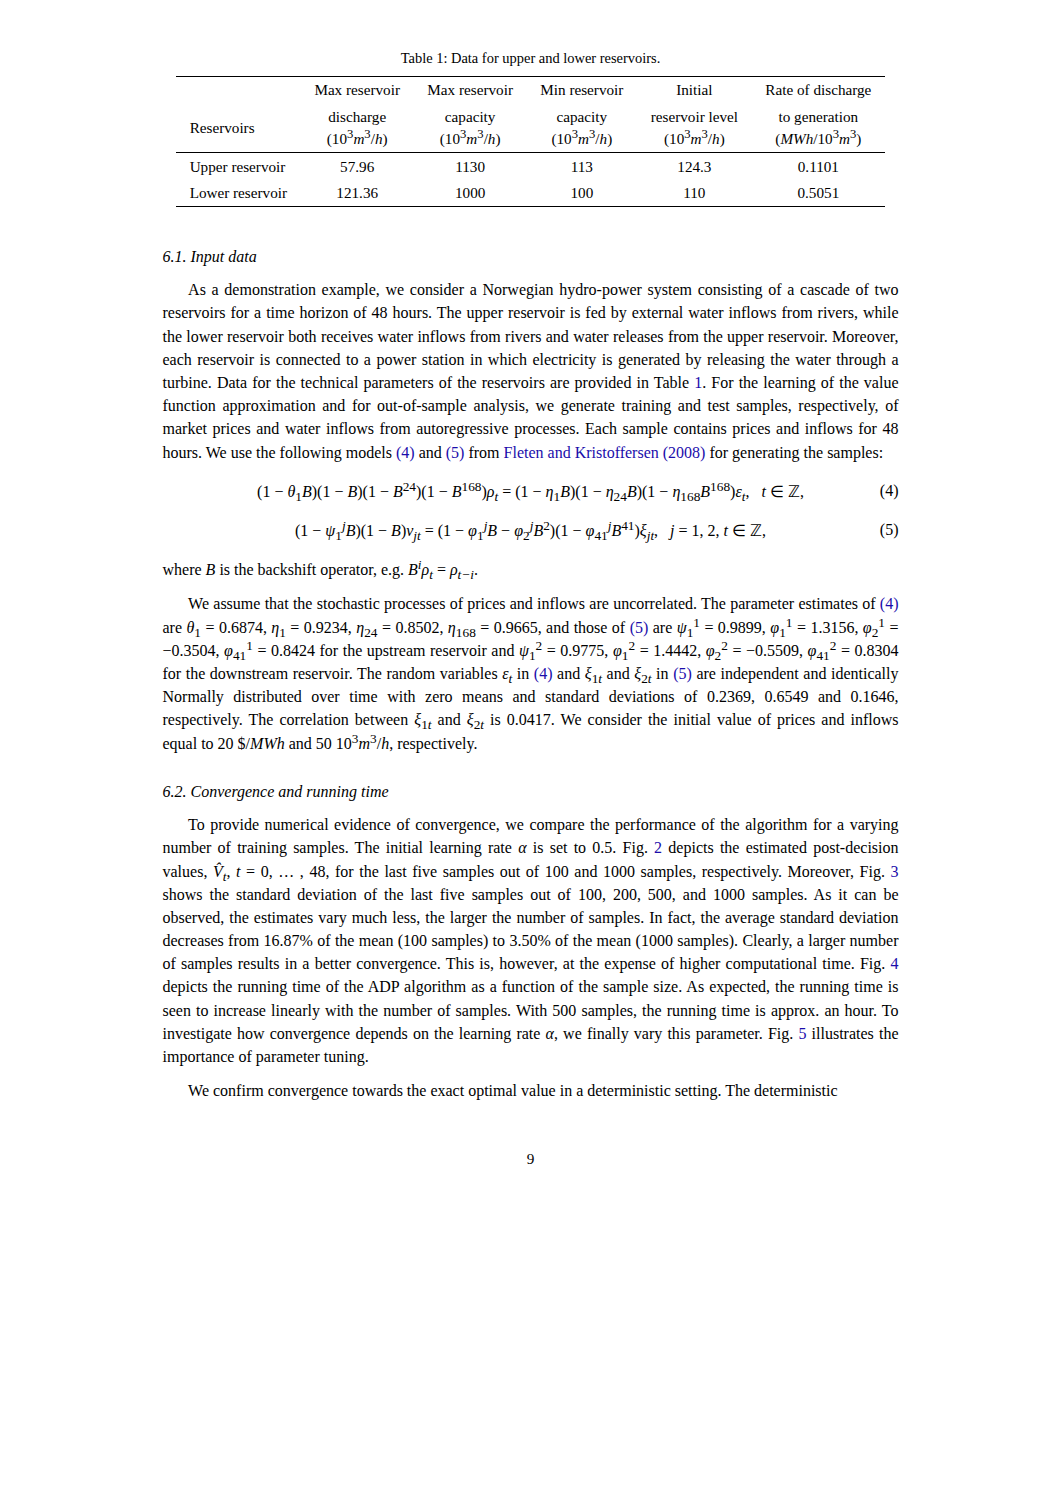Table 1: Data for upper and lower reservoirs.
| | Max reservoir | Max reservoir | Min reservoir | Initial | Rate of discharge |
| --- | --- | --- | --- | --- | --- |
| Reservoirs | discharge (10 3 m 3 / h ) | capacity (10 3 m 3 / h ) | capacity (10 3 m 3 / h ) | reservoir level (10 3 m 3 / h ) | to generation ( MWh /10 3 m 3 ) |
| Upper reservoir | 57.96 | 1130 | 113 | 124.3 | 0.1101 |
| Lower reservoir | 121.36 | 1000 | 100 | 110 | 0.5051 |
6.1. Input data
As a demonstration example, we consider a Norwegian hydro-power system consisting of a cascade of two reservoirs for a time horizon of 48 hours. The upper reservoir is fed by external water inflows from rivers, while the lower reservoir both receives water inflows from rivers and water releases from the upper reservoir. Moreover, each reservoir is connected to a power station in which electricity is generated by releasing the water through a turbine. Data for the technical parameters of the reservoirs are provided in Table 1. For the learning of the value function approximation and for out-of-sample analysis, we generate training and test samples, respectively, of market prices and water inflows from autoregressive processes. Each sample contains prices and inflows for 48 hours. We use the following models (4) and (5) from Fleten and Kristoffersen (2008) for generating the samples:
(1 − θ1B)(1 − B)(1 − B24)(1 − B168)ρt = (1 − η1B)(1 − η24B)(1 − η168B168)εt, t ∈ ℤ, (4)
(1 − ψ1jB)(1 − B)νjt = (1 − φ1jB − φ2jB2)(1 − φ41jB41)ξjt, j = 1, 2, t ∈ ℤ, (5)
where B is the backshift operator, e.g. Biρt = ρt−i.
We assume that the stochastic processes of prices and inflows are uncorrelated. The parameter estimates of (4) are θ1 = 0.6874, η1 = 0.9234, η24 = 0.8502, η168 = 0.9665, and those of (5) are ψ11 = 0.9899, φ11 = 1.3156, φ21 = −0.3504, φ411 = 0.8424 for the upstream reservoir and ψ12 = 0.9775, φ12 = 1.4442, φ22 = −0.5509, φ412 = 0.8304 for the downstream reservoir. The random variables εt in (4) and ξ1t and ξ2t in (5) are independent and identically Normally distributed over time with zero means and standard deviations of 0.2369, 0.6549 and 0.1646, respectively. The correlation between ξ1t and ξ2t is 0.0417. We consider the initial value of prices and inflows equal to 20 $/MWh and 50 103m3/h, respectively.
6.2. Convergence and running time
To provide numerical evidence of convergence, we compare the performance of the algorithm for a varying number of training samples. The initial learning rate α is set to 0.5. Fig. 2 depicts the estimated post-decision values, V̂t, t = 0, … , 48, for the last five samples out of 100 and 1000 samples, respectively. Moreover, Fig. 3 shows the standard deviation of the last five samples out of 100, 200, 500, and 1000 samples. As it can be observed, the estimates vary much less, the larger the number of samples. In fact, the average standard deviation decreases from 16.87% of the mean (100 samples) to 3.50% of the mean (1000 samples). Clearly, a larger number of samples results in a better convergence. This is, however, at the expense of higher computational time. Fig. 4 depicts the running time of the ADP algorithm as a function of the sample size. As expected, the running time is seen to increase linearly with the number of samples. With 500 samples, the running time is approx. an hour. To investigate how convergence depends on the learning rate α, we finally vary this parameter. Fig. 5 illustrates the importance of parameter tuning.
We confirm convergence towards the exact optimal value in a deterministic setting. The deterministic
9